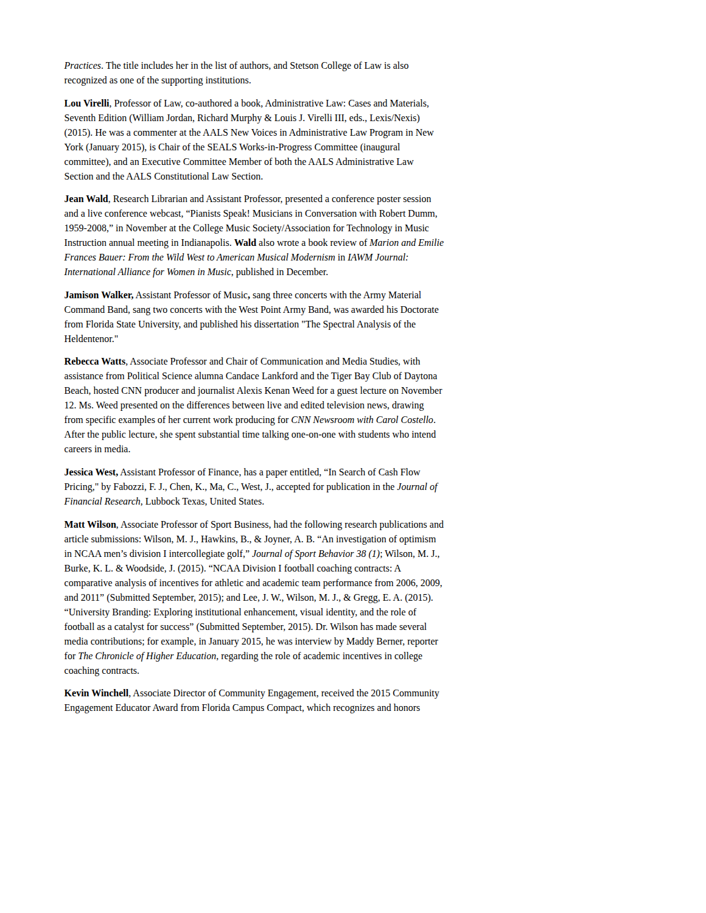Practices. The title includes her in the list of authors, and Stetson College of Law is also recognized as one of the supporting institutions.
Lou Virelli, Professor of Law, co-authored a book, Administrative Law: Cases and Materials, Seventh Edition (William Jordan, Richard Murphy & Louis J. Virelli III, eds., Lexis/Nexis) (2015). He was a commenter at the AALS New Voices in Administrative Law Program in New York (January 2015), is Chair of the SEALS Works-in-Progress Committee (inaugural committee), and an Executive Committee Member of both the AALS Administrative Law Section and the AALS Constitutional Law Section.
Jean Wald, Research Librarian and Assistant Professor, presented a conference poster session and a live conference webcast, “Pianists Speak! Musicians in Conversation with Robert Dumm, 1959-2008,” in November at the College Music Society/Association for Technology in Music Instruction annual meeting in Indianapolis. Wald also wrote a book review of Marion and Emilie Frances Bauer: From the Wild West to American Musical Modernism in IAWM Journal: International Alliance for Women in Music, published in December.
Jamison Walker, Assistant Professor of Music, sang three concerts with the Army Material Command Band, sang two concerts with the West Point Army Band, was awarded his Doctorate from Florida State University, and published his dissertation "The Spectral Analysis of the Heldentenor."
Rebecca Watts, Associate Professor and Chair of Communication and Media Studies, with assistance from Political Science alumna Candace Lankford and the Tiger Bay Club of Daytona Beach, hosted CNN producer and journalist Alexis Kenan Weed for a guest lecture on November 12. Ms. Weed presented on the differences between live and edited television news, drawing from specific examples of her current work producing for CNN Newsroom with Carol Costello. After the public lecture, she spent substantial time talking one-on-one with students who intend careers in media.
Jessica West, Assistant Professor of Finance, has a paper entitled, “In Search of Cash Flow Pricing," by Fabozzi, F. J., Chen, K., Ma, C., West, J., accepted for publication in the Journal of Financial Research, Lubbock Texas, United States.
Matt Wilson, Associate Professor of Sport Business, had the following research publications and article submissions: Wilson, M. J., Hawkins, B., & Joyner, A. B. “An investigation of optimism in NCAA men’s division I intercollegiate golf,” Journal of Sport Behavior 38 (1); Wilson, M. J., Burke, K. L. & Woodside, J. (2015). “NCAA Division I football coaching contracts: A comparative analysis of incentives for athletic and academic team performance from 2006, 2009, and 2011” (Submitted September, 2015); and Lee, J. W., Wilson, M. J., & Gregg, E. A. (2015). “University Branding: Exploring institutional enhancement, visual identity, and the role of football as a catalyst for success” (Submitted September, 2015). Dr. Wilson has made several media contributions; for example, in January 2015, he was interview by Maddy Berner, reporter for The Chronicle of Higher Education, regarding the role of academic incentives in college coaching contracts.
Kevin Winchell, Associate Director of Community Engagement, received the 2015 Community Engagement Educator Award from Florida Campus Compact, which recognizes and honors